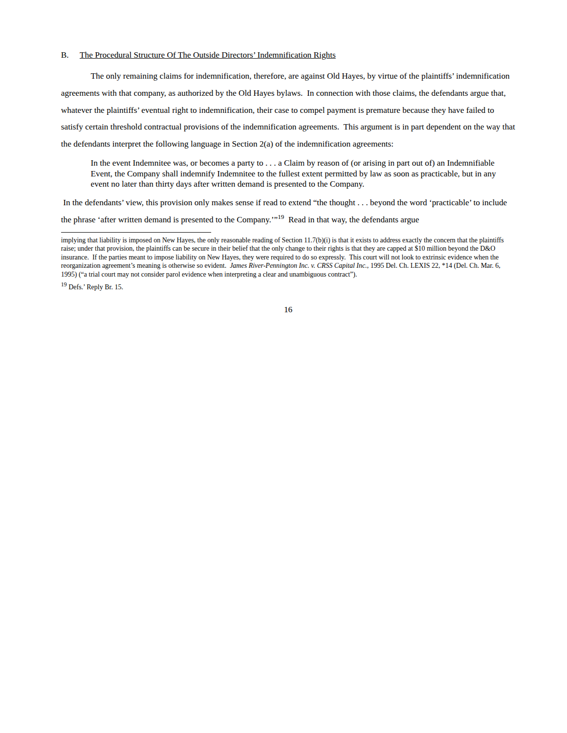B. The Procedural Structure Of The Outside Directors’ Indemnification Rights
The only remaining claims for indemnification, therefore, are against Old Hayes, by virtue of the plaintiffs’ indemnification agreements with that company, as authorized by the Old Hayes bylaws. In connection with those claims, the defendants argue that, whatever the plaintiffs’ eventual right to indemnification, their case to compel payment is premature because they have failed to satisfy certain threshold contractual provisions of the indemnification agreements. This argument is in part dependent on the way that the defendants interpret the following language in Section 2(a) of the indemnification agreements:
In the event Indemnitee was, or becomes a party to . . . a Claim by reason of (or arising in part out of) an Indemnifiable Event, the Company shall indemnify Indemnitee to the fullest extent permitted by law as soon as practicable, but in any event no later than thirty days after written demand is presented to the Company.
In the defendants’ view, this provision only makes sense if read to extend “the thought . . . beyond the word ‘practicable’ to include the phrase ‘after written demand is presented to the Company.’”19 Read in that way, the defendants argue
implying that liability is imposed on New Hayes, the only reasonable reading of Section 11.7(b)(i) is that it exists to address exactly the concern that the plaintiffs raise; under that provision, the plaintiffs can be secure in their belief that the only change to their rights is that they are capped at $10 million beyond the D&O insurance. If the parties meant to impose liability on New Hayes, they were required to do so expressly. This court will not look to extrinsic evidence when the reorganization agreement’s meaning is otherwise so evident. James River-Pennington Inc. v. CRSS Capital Inc., 1995 Del. Ch. LEXIS 22, *14 (Del. Ch. Mar. 6, 1995) (“a trial court may not consider parol evidence when interpreting a clear and unambiguous contract”).
19 Defs.’ Reply Br. 15.
16